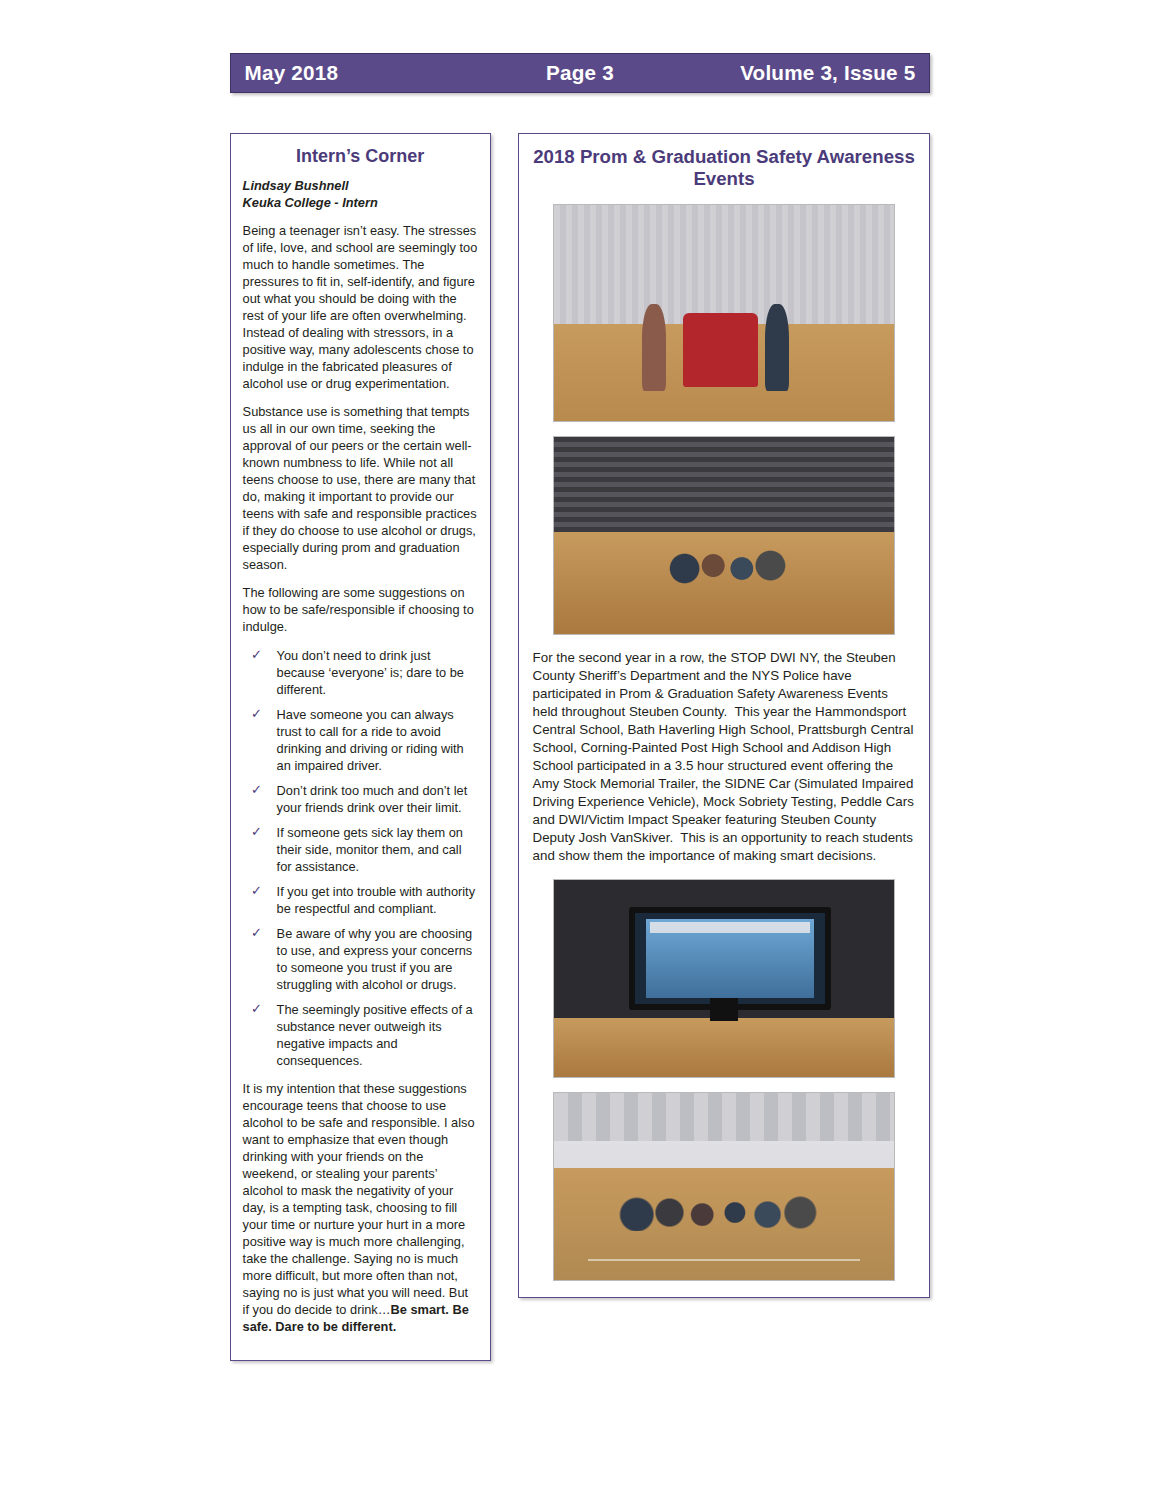May 2018
Page 3
Volume 3, Issue 5
Intern’s Corner
Lindsay Bushnell
Keuka College - Intern
Being a teenager isn’t easy. The stresses of life, love, and school are seemingly too much to handle sometimes. The pressures to fit in, self-identify, and figure out what you should be doing with the rest of your life are often overwhelming. Instead of dealing with stressors, in a positive way, many adolescents chose to indulge in the fabricated pleasures of alcohol use or drug experimentation.
Substance use is something that tempts us all in our own time, seeking the approval of our peers or the certain well-known numbness to life. While not all teens choose to use, there are many that do, making it important to provide our teens with safe and responsible practices if they do choose to use alcohol or drugs, especially during prom and graduation season.
The following are some suggestions on how to be safe/responsible if choosing to indulge.
You don’t need to drink just because ‘everyone’ is; dare to be different.
Have someone you can always trust to call for a ride to avoid drinking and driving or riding with an impaired driver.
Don’t drink too much and don’t let your friends drink over their limit.
If someone gets sick lay them on their side, monitor them, and call for assistance.
If you get into trouble with authority be respectful and compliant.
Be aware of why you are choosing to use, and express your concerns to someone you trust if you are struggling with alcohol or drugs.
The seemingly positive effects of a substance never outweigh its negative impacts and consequences.
It is my intention that these suggestions encourage teens that choose to use alcohol to be safe and responsible. I also want to emphasize that even though drinking with your friends on the weekend, or stealing your parents’ alcohol to mask the negativity of your day, is a tempting task, choosing to fill your time or nurture your hurt in a more positive way is much more challenging, take the challenge. Saying no is much more difficult, but more often than not, saying no is just what you will need. But if you do decide to drink…Be smart. Be safe. Dare to be different.
2018 Prom & Graduation Safety Awareness Events
For the second year in a row, the STOP DWI NY, the Steuben County Sheriff’s Department and the NYS Police have participated in Prom & Graduation Safety Awareness Events held throughout Steuben County. This year the Hammondsport Central School, Bath Haverling High School, Prattsburgh Central School, Corning-Painted Post High School and Addison High School participated in a 3.5 hour structured event offering the Amy Stock Memorial Trailer, the SIDNE Car (Simulated Impaired Driving Experience Vehicle), Mock Sobriety Testing, Peddle Cars and DWI/Victim Impact Speaker featuring Steuben County Deputy Josh VanSkiver. This is an opportunity to reach students and show them the importance of making smart decisions.